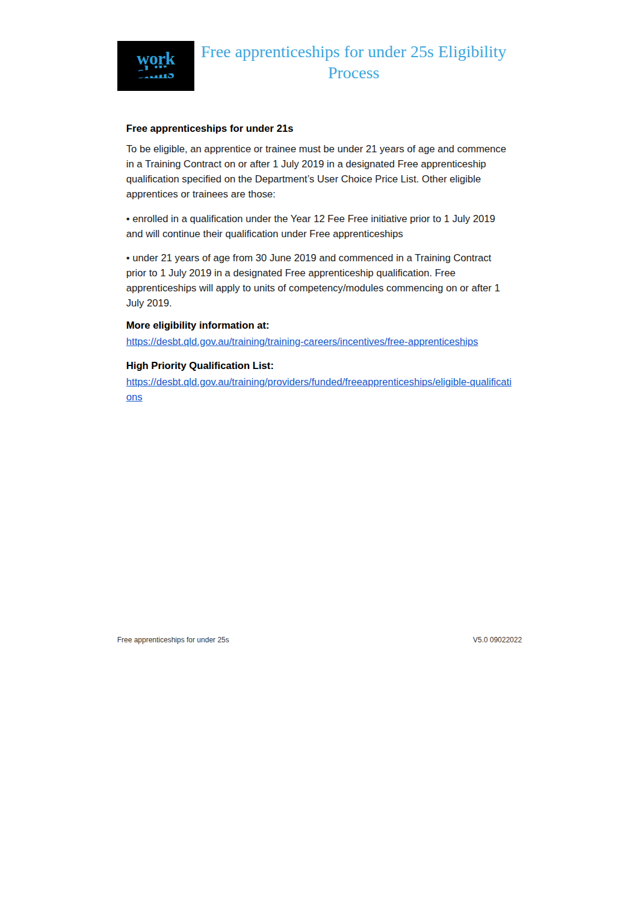work skills
Free apprenticeships for under 25s Eligibility Process
Free apprenticeships for under 21s
To be eligible, an apprentice or trainee must be under 21 years of age and commence in a Training Contract on or after 1 July 2019 in a designated Free apprenticeship qualification specified on the Department’s User Choice Price List. Other eligible apprentices or trainees are those:
• enrolled in a qualification under the Year 12 Fee Free initiative prior to 1 July 2019 and will continue their qualification under Free apprenticeships
• under 21 years of age from 30 June 2019 and commenced in a Training Contract prior to 1 July 2019 in a designated Free apprenticeship qualification. Free apprenticeships will apply to units of competency/modules commencing on or after 1 July 2019.
More eligibility information at:
https://desbt.qld.gov.au/training/training-careers/incentives/free-apprenticeships
High Priority Qualification List:
https://desbt.qld.gov.au/training/providers/funded/freeapprenticeships/eligible-qualifications
Free apprenticeships for under 25s V5.0 09022022